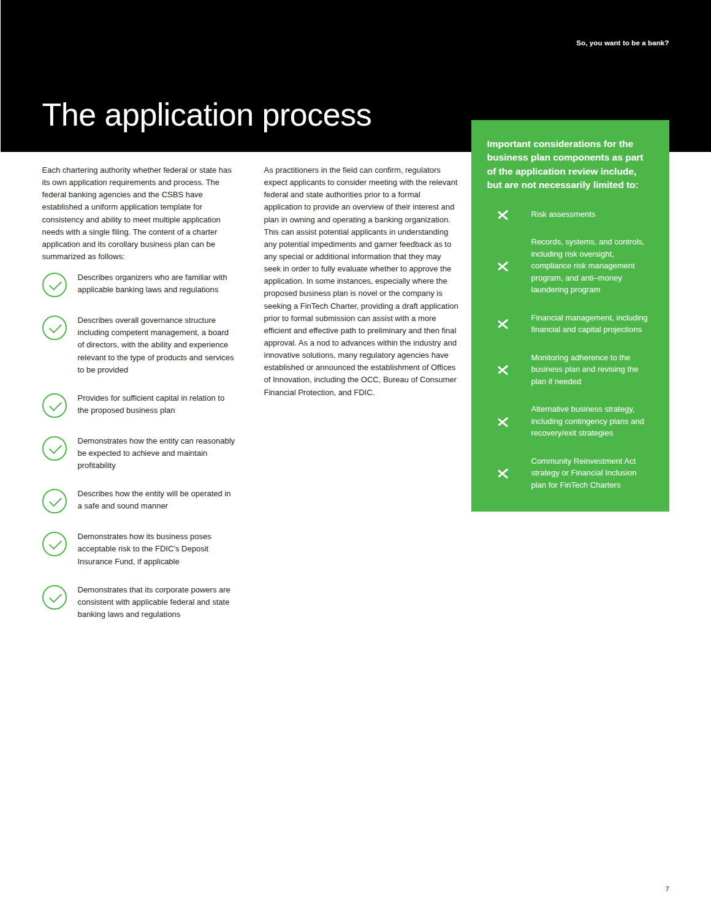So, you want to be a bank?
The application process
Each chartering authority whether federal or state has its own application requirements and process. The federal banking agencies and the CSBS have established a uniform application template for consistency and ability to meet multiple application needs with a single filing. The content of a charter application and its corollary business plan can be summarized as follows:
Describes organizers who are familiar with applicable banking laws and regulations
Describes overall governance structure including competent management, a board of directors, with the ability and experience relevant to the type of products and services to be provided
Provides for sufficient capital in relation to the proposed business plan
Demonstrates how the entity can reasonably be expected to achieve and maintain profitability
Describes how the entity will be operated in a safe and sound manner
Demonstrates how its business poses acceptable risk to the FDIC’s Deposit Insurance Fund, if applicable
Demonstrates that its corporate powers are consistent with applicable federal and state banking laws and regulations
As practitioners in the field can confirm, regulators expect applicants to consider meeting with the relevant federal and state authorities prior to a formal application to provide an overview of their interest and plan in owning and operating a banking organization. This can assist potential applicants in understanding any potential impediments and garner feedback as to any special or additional information that they may seek in order to fully evaluate whether to approve the application. In some instances, especially where the proposed business plan is novel or the company is seeking a FinTech Charter, providing a draft application prior to formal submission can assist with a more efficient and effective path to preliminary and then final approval. As a nod to advances within the industry and innovative solutions, many regulatory agencies have established or announced the establishment of Offices of Innovation, including the OCC, Bureau of Consumer Financial Protection, and FDIC.
Important considerations for the business plan components as part of the application review include, but are not necessarily limited to:
Risk assessments
Records, systems, and controls, including risk oversight, compliance risk management program, and anti–money laundering program
Financial management, including financial and capital projections
Monitoring adherence to the business plan and revising the plan if needed
Alternative business strategy, including contingency plans and recovery/exit strategies
Community Reinvestment Act strategy or Financial Inclusion plan for FinTech Charters
7